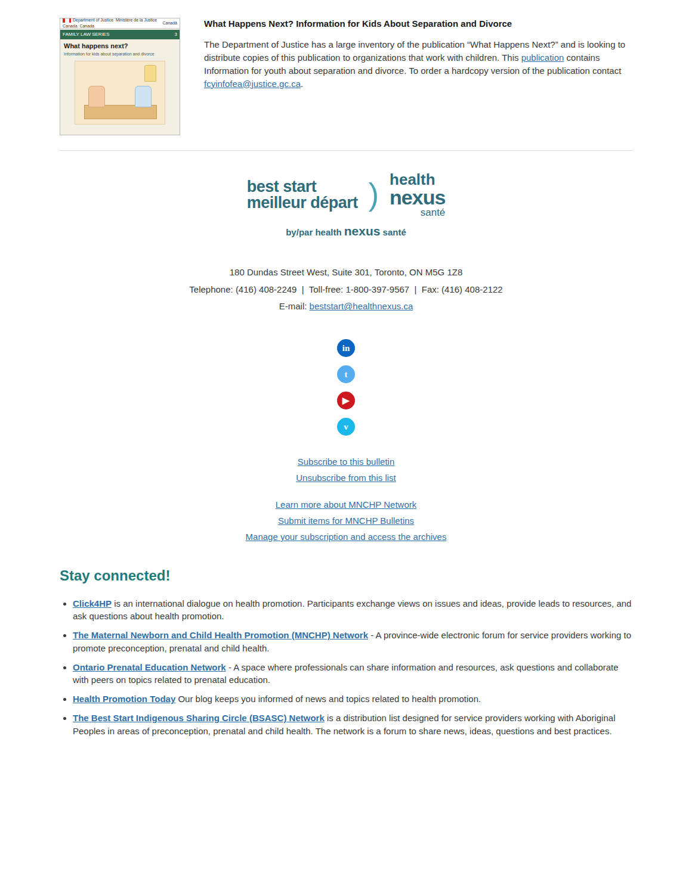Department of Justice Ministère de la Justice
Canada Canada Canadä
FAMILY LAW SERIES 3
What happens next?
Information for kids about separation and divorce
What Happens Next? Information for Kids About Separation and Divorce
The Department of Justice has a large inventory of the publication “What Happens Next?” and is looking to distribute copies of this publication to organizations that work with children. This publication contains Information for youth about separation and divorce. To order a hardcopy version of the publication contact fcyinfofea@justice.gc.ca.
best start
meilleur départ
)
health
nexus
santé
by/par health nexus santé
180 Dundas Street West, Suite 301, Toronto, ON M5G 1Z8
Telephone: (416) 408-2249 | Toll-free: 1-800-397-9567 | Fax: (416) 408-2122
E-mail: beststart@healthnexus.ca
in t ▶ v
Subscribe to this bulletin
Unsubscribe from this list
Learn more about MNCHP Network
Submit items for MNCHP Bulletins
Manage your subscription and access the archives
Stay connected!
Click4HP is an international dialogue on health promotion. Participants exchange views on issues and ideas, provide leads to resources, and ask questions about health promotion.
The Maternal Newborn and Child Health Promotion (MNCHP) Network - A province-wide electronic forum for service providers working to promote preconception, prenatal and child health.
Ontario Prenatal Education Network - A space where professionals can share information and resources, ask questions and collaborate with peers on topics related to prenatal education.
Health Promotion Today Our blog keeps you informed of news and topics related to health promotion.
The Best Start Indigenous Sharing Circle (BSASC) Network is a distribution list designed for service providers working with Aboriginal Peoples in areas of preconception, prenatal and child health. The network is a forum to share news, ideas, questions and best practices.